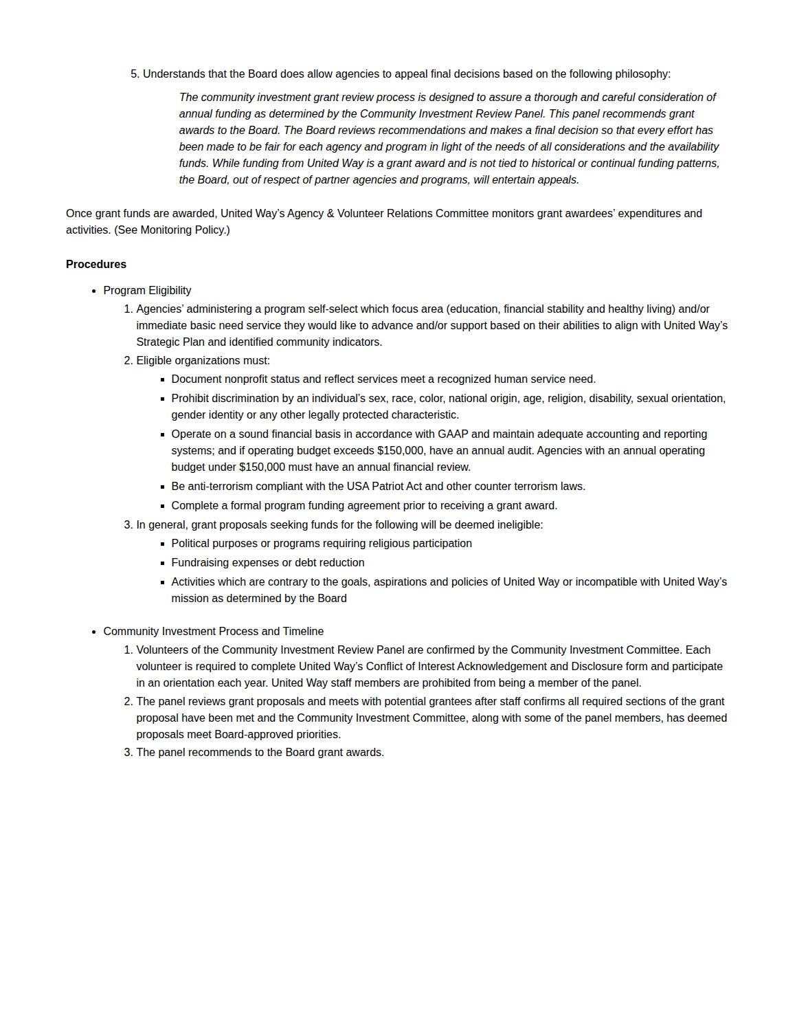Understands that the Board does allow agencies to appeal final decisions based on the following philosophy:
The community investment grant review process is designed to assure a thorough and careful consideration of annual funding as determined by the Community Investment Review Panel. This panel recommends grant awards to the Board. The Board reviews recommendations and makes a final decision so that every effort has been made to be fair for each agency and program in light of the needs of all considerations and the availability funds. While funding from United Way is a grant award and is not tied to historical or continual funding patterns, the Board, out of respect of partner agencies and programs, will entertain appeals.
Once grant funds are awarded, United Way’s Agency & Volunteer Relations Committee monitors grant awardees’ expenditures and activities. (See Monitoring Policy.)
Procedures
Program Eligibility
Agencies’ administering a program self-select which focus area (education, financial stability and healthy living) and/or immediate basic need service they would like to advance and/or support based on their abilities to align with United Way’s Strategic Plan and identified community indicators.
Eligible organizations must:
Document nonprofit status and reflect services meet a recognized human service need.
Prohibit discrimination by an individual’s sex, race, color, national origin, age, religion, disability, sexual orientation, gender identity or any other legally protected characteristic.
Operate on a sound financial basis in accordance with GAAP and maintain adequate accounting and reporting systems; and if operating budget exceeds $150,000, have an annual audit. Agencies with an annual operating budget under $150,000 must have an annual financial review.
Be anti-terrorism compliant with the USA Patriot Act and other counter terrorism laws.
Complete a formal program funding agreement prior to receiving a grant award.
In general, grant proposals seeking funds for the following will be deemed ineligible:
Political purposes or programs requiring religious participation
Fundraising expenses or debt reduction
Activities which are contrary to the goals, aspirations and policies of United Way or incompatible with United Way’s mission as determined by the Board
Community Investment Process and Timeline
Volunteers of the Community Investment Review Panel are confirmed by the Community Investment Committee. Each volunteer is required to complete United Way’s Conflict of Interest Acknowledgement and Disclosure form and participate in an orientation each year. United Way staff members are prohibited from being a member of the panel.
The panel reviews grant proposals and meets with potential grantees after staff confirms all required sections of the grant proposal have been met and the Community Investment Committee, along with some of the panel members, has deemed proposals meet Board-approved priorities.
The panel recommends to the Board grant awards.